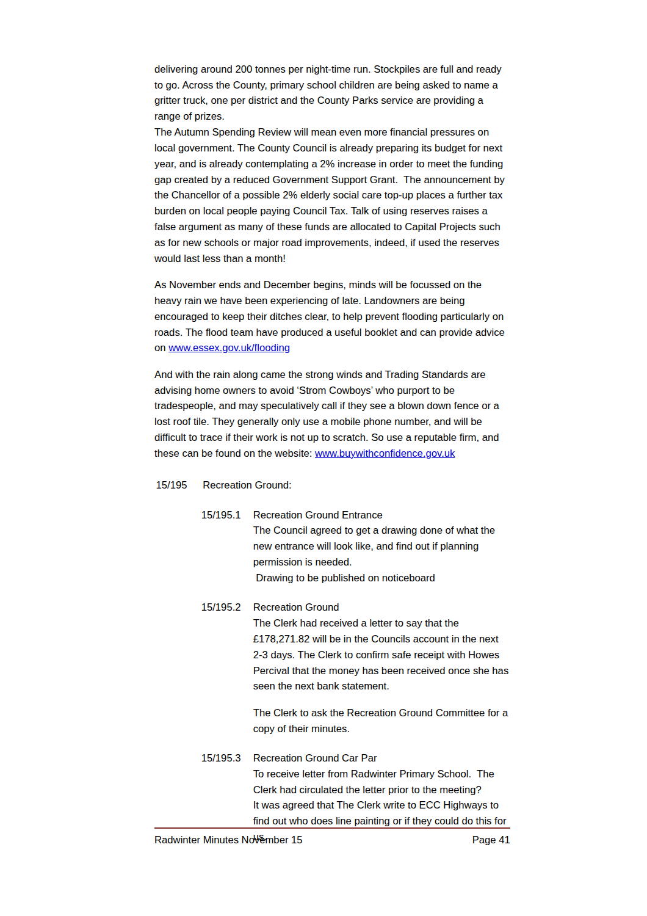delivering around 200 tonnes per night-time run. Stockpiles are full and ready to go. Across the County, primary school children are being asked to name a gritter truck, one per district and the County Parks service are providing a range of prizes.
The Autumn Spending Review will mean even more financial pressures on local government. The County Council is already preparing its budget for next year, and is already contemplating a 2% increase in order to meet the funding gap created by a reduced Government Support Grant. The announcement by the Chancellor of a possible 2% elderly social care top-up places a further tax burden on local people paying Council Tax. Talk of using reserves raises a false argument as many of these funds are allocated to Capital Projects such as for new schools or major road improvements, indeed, if used the reserves would last less than a month!
As November ends and December begins, minds will be focussed on the heavy rain we have been experiencing of late. Landowners are being encouraged to keep their ditches clear, to help prevent flooding particularly on roads. The flood team have produced a useful booklet and can provide advice on www.essex.gov.uk/flooding
And with the rain along came the strong winds and Trading Standards are advising home owners to avoid ‘Strom Cowboys’ who purport to be tradespeople, and may speculatively call if they see a blown down fence or a lost roof tile. They generally only use a mobile phone number, and will be difficult to trace if their work is not up to scratch. So use a reputable firm, and these can be found on the website: www.buywithconfidence.gov.uk
15/195
Recreation Ground:
15/195.1
Recreation Ground Entrance
The Council agreed to get a drawing done of what the new entrance will look like, and find out if planning permission is needed.
Drawing to be published on noticeboard
15/195.2
Recreation Ground
The Clerk had received a letter to say that the £178,271.82 will be in the Councils account in the next 2-3 days. The Clerk to confirm safe receipt with Howes Percival that the money has been received once she has seen the next bank statement.
The Clerk to ask the Recreation Ground Committee for a copy of their minutes.
15/195.3
Recreation Ground Car Par
To receive letter from Radwinter Primary School. The Clerk had circulated the letter prior to the meeting?
It was agreed that The Clerk write to ECC Highways to find out who does line painting or if they could do this for us.
Radwinter Minutes November 15 Page 41